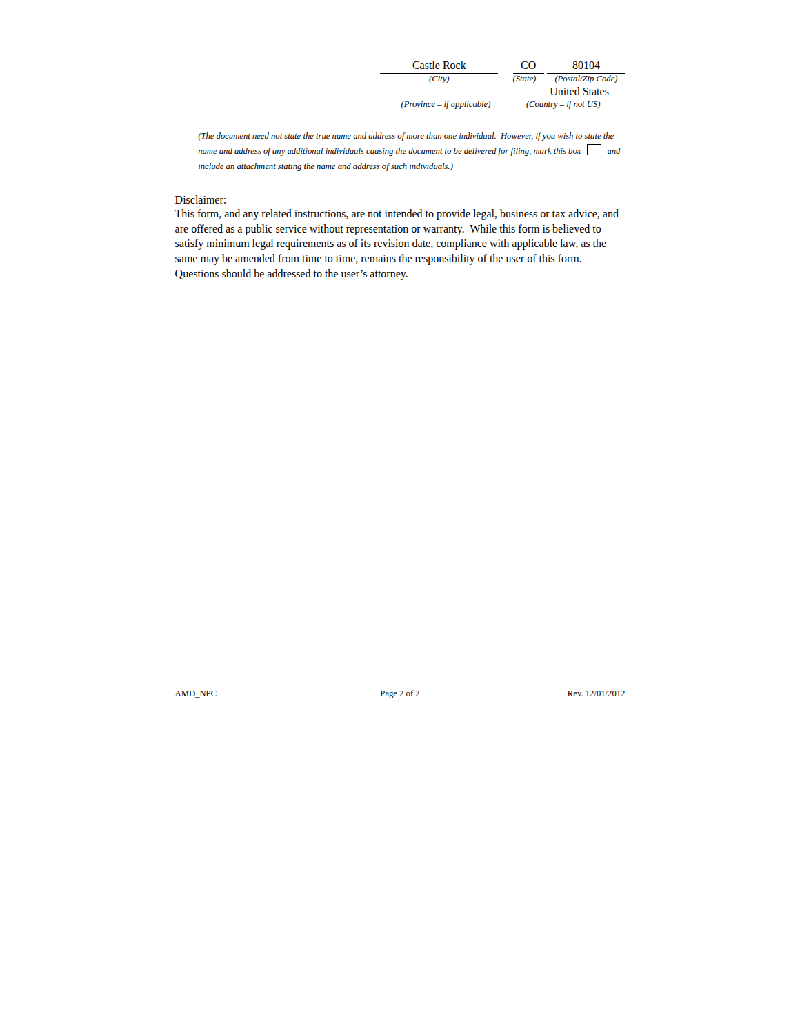Castle Rock CO 80104
(City) (State) (Postal/Zip Code)
United States
(Province – if applicable) (Country – if not US)
(The document need not state the true name and address of more than one individual. However, if you wish to state the name and address of any additional individuals causing the document to be delivered for filing, mark this box and include an attachment stating the name and address of such individuals.)
Disclaimer:
This form, and any related instructions, are not intended to provide legal, business or tax advice, and are offered as a public service without representation or warranty. While this form is believed to satisfy minimum legal requirements as of its revision date, compliance with applicable law, as the same may be amended from time to time, remains the responsibility of the user of this form. Questions should be addressed to the user’s attorney.
AMD_NPC
Page 2 of 2
Rev. 12/01/2012